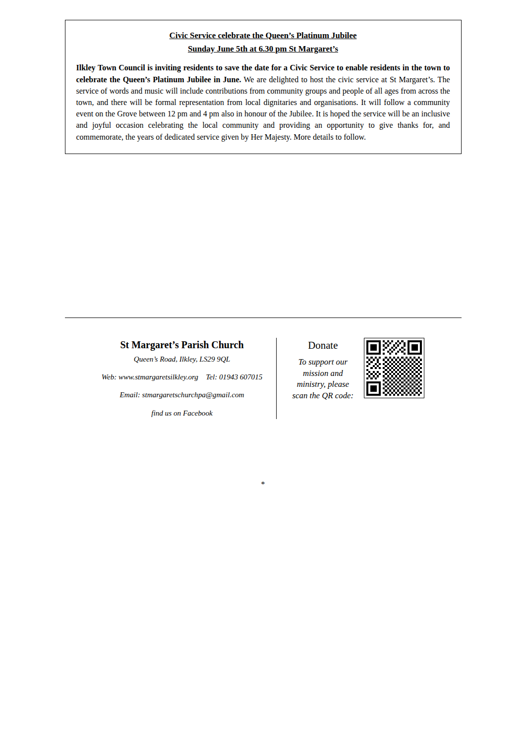Civic Service celebrate the Queen’s Platinum Jubilee
Sunday June 5th at 6.30 pm St Margaret’s
Ilkley Town Council is inviting residents to save the date for a Civic Service to enable residents in the town to celebrate the Queen’s Platinum Jubilee in June. We are delighted to host the civic service at St Margaret’s. The service of words and music will include contributions from community groups and people of all ages from across the town, and there will be formal representation from local dignitaries and organisations. It will follow a community event on the Grove between 12 pm and 4 pm also in honour of the Jubilee. It is hoped the service will be an inclusive and joyful occasion celebrating the local community and providing an opportunity to give thanks for, and commemorate, the years of dedicated service given by Her Majesty. More details to follow.
St Margaret’s Parish Church
Queen’s Road, Ilkley, LS29 9QL
Web: www.stmargaretsilkley.org Tel: 01943 607015
Email: stmargaretschurchpa@gmail.com
find us on Facebook
Donate
To support our mission and ministry, please scan the QR code:
*